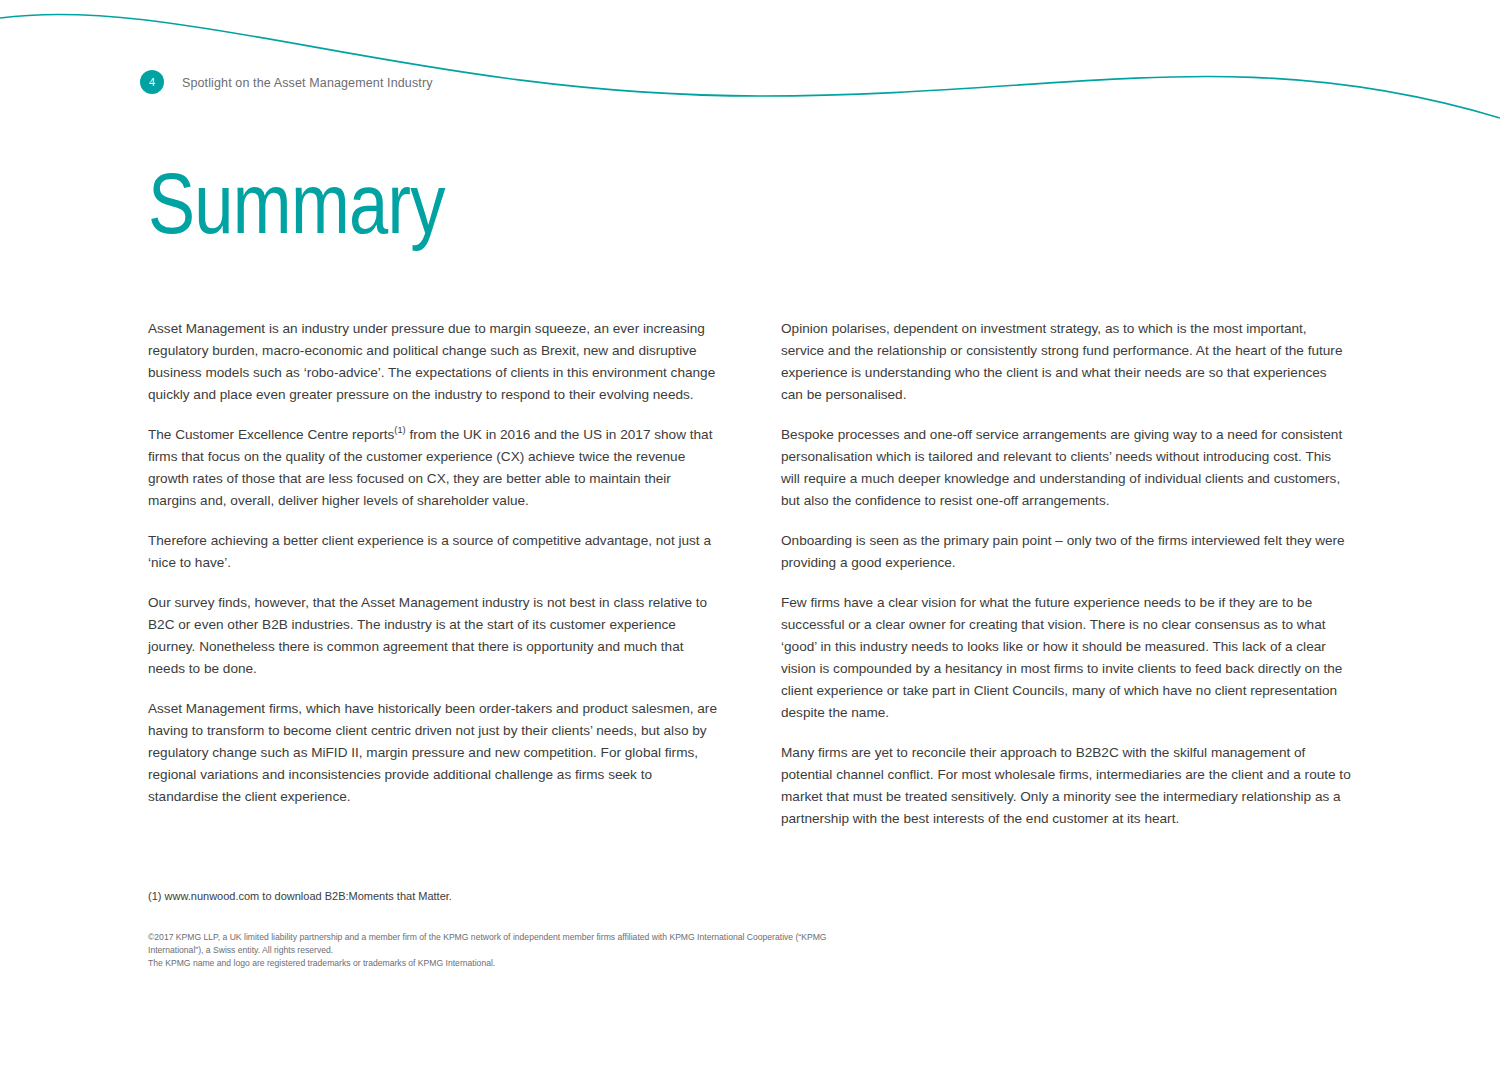4
Spotlight on the Asset Management Industry
Summary
Asset Management is an industry under pressure due to margin squeeze, an ever increasing regulatory burden, macro-economic and political change such as Brexit, new and disruptive business models such as ‘robo-advice’. The expectations of clients in this environment change quickly and place even greater pressure on the industry to respond to their evolving needs.
The Customer Excellence Centre reports(1) from the UK in 2016 and the US in 2017 show that firms that focus on the quality of the customer experience (CX) achieve twice the revenue growth rates of those that are less focused on CX, they are better able to maintain their margins and, overall, deliver higher levels of shareholder value.
Therefore achieving a better client experience is a source of competitive advantage, not just a ‘nice to have’.
Our survey finds, however, that the Asset Management industry is not best in class relative to B2C or even other B2B industries. The industry is at the start of its customer experience journey. Nonetheless there is common agreement that there is opportunity and much that needs to be done.
Asset Management firms, which have historically been order-takers and product salesmen, are having to transform to become client centric driven not just by their clients’ needs, but also by regulatory change such as MiFID II, margin pressure and new competition. For global firms, regional variations and inconsistencies provide additional challenge as firms seek to standardise the client experience.
Opinion polarises, dependent on investment strategy, as to which is the most important, service and the relationship or consistently strong fund performance. At the heart of the future experience is understanding who the client is and what their needs are so that experiences can be personalised.
Bespoke processes and one-off service arrangements are giving way to a need for consistent personalisation which is tailored and relevant to clients’ needs without introducing cost. This will require a much deeper knowledge and understanding of individual clients and customers, but also the confidence to resist one-off arrangements.
Onboarding is seen as the primary pain point – only two of the firms interviewed felt they were providing a good experience.
Few firms have a clear vision for what the future experience needs to be if they are to be successful or a clear owner for creating that vision. There is no clear consensus as to what ‘good’ in this industry needs to looks like or how it should be measured. This lack of a clear vision is compounded by a hesitancy in most firms to invite clients to feed back directly on the client experience or take part in Client Councils, many of which have no client representation despite the name.
Many firms are yet to reconcile their approach to B2B2C with the skilful management of potential channel conflict. For most wholesale firms, intermediaries are the client and a route to market that must be treated sensitively. Only a minority see the intermediary relationship as a partnership with the best interests of the end customer at its heart.
(1) www.nunwood.com to download B2B:Moments that Matter.
©2017 KPMG LLP, a UK limited liability partnership and a member firm of the KPMG network of independent member firms affiliated with KPMG International Cooperative (“KPMG International”), a Swiss entity. All rights reserved.
The KPMG name and logo are registered trademarks or trademarks of KPMG International.